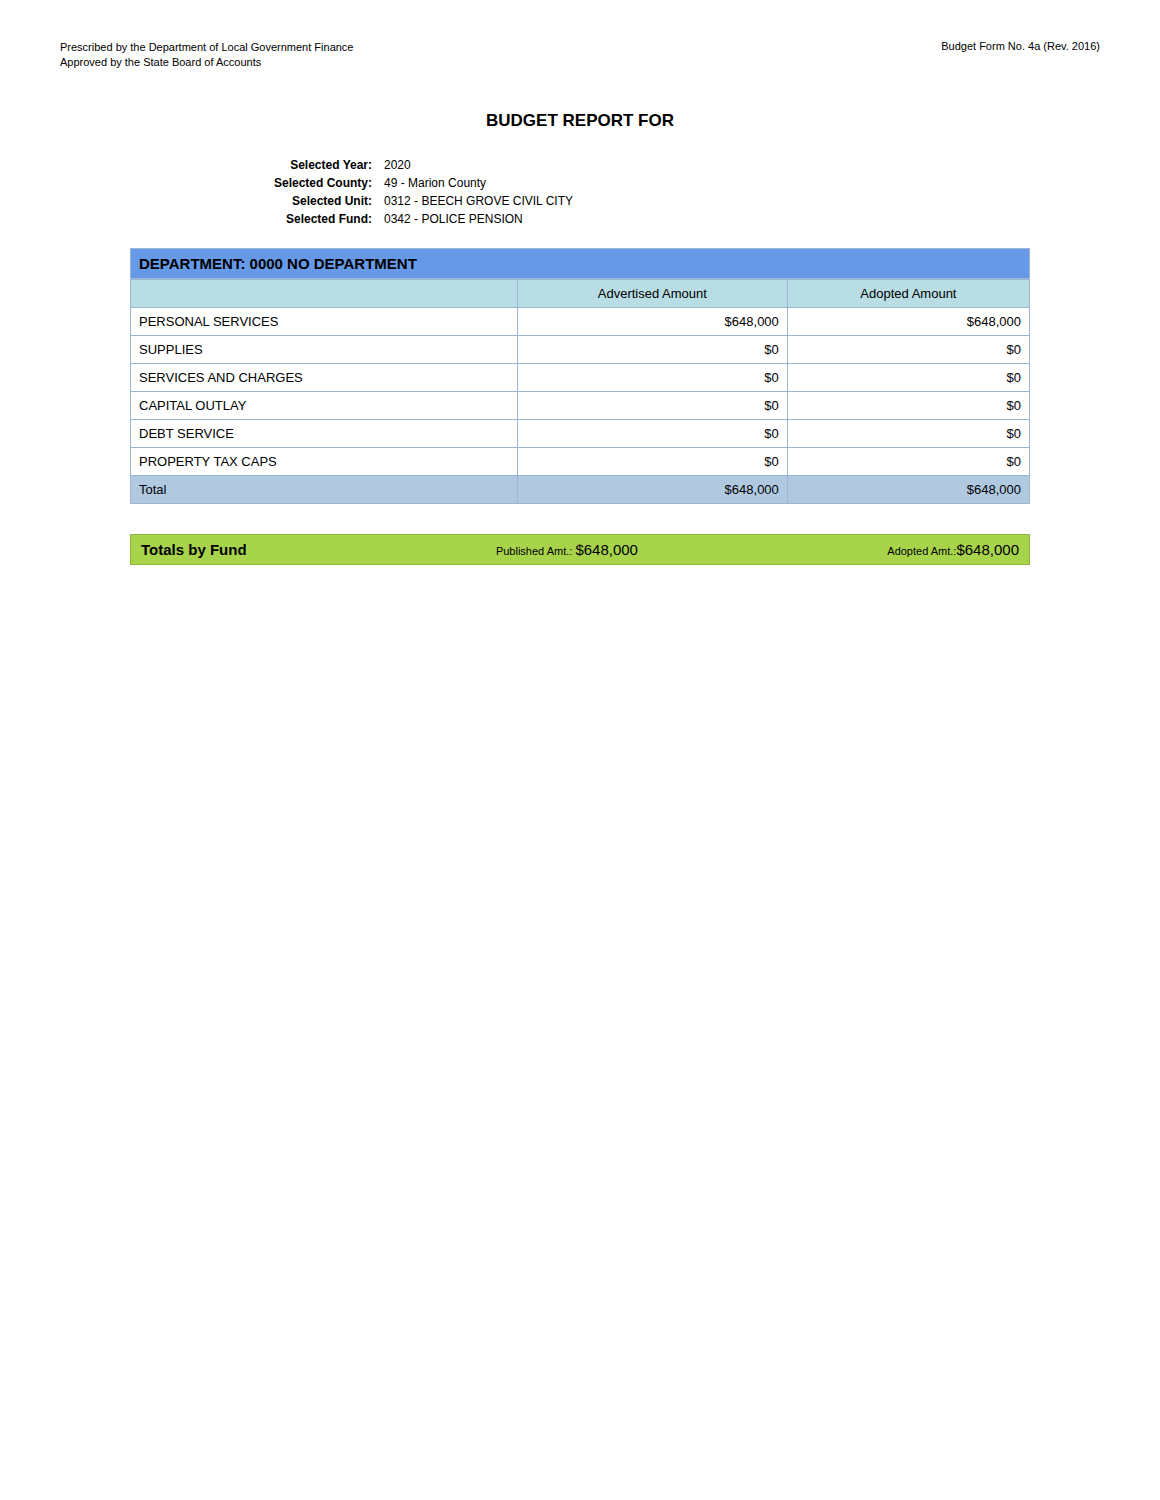Prescribed by the Department of Local Government Finance
Approved by the State Board of Accounts
Budget Form No. 4a (Rev. 2016)
BUDGET REPORT FOR
| Selected Year: | 2020 |
| Selected County: | 49 - Marion County |
| Selected Unit: | 0312 - BEECH GROVE CIVIL CITY |
| Selected Fund: | 0342 - POLICE PENSION |
DEPARTMENT: 0000 NO DEPARTMENT
| | Advertised Amount | Adopted Amount |
| --- | --- | --- |
| PERSONAL SERVICES | $648,000 | $648,000 |
| SUPPLIES | $0 | $0 |
| SERVICES AND CHARGES | $0 | $0 |
| CAPITAL OUTLAY | $0 | $0 |
| DEBT SERVICE | $0 | $0 |
| PROPERTY TAX CAPS | $0 | $0 |
| Total | $648,000 | $648,000 |
Totals by Fund
Published Amt.: $648,000
Adopted Amt.:$648,000